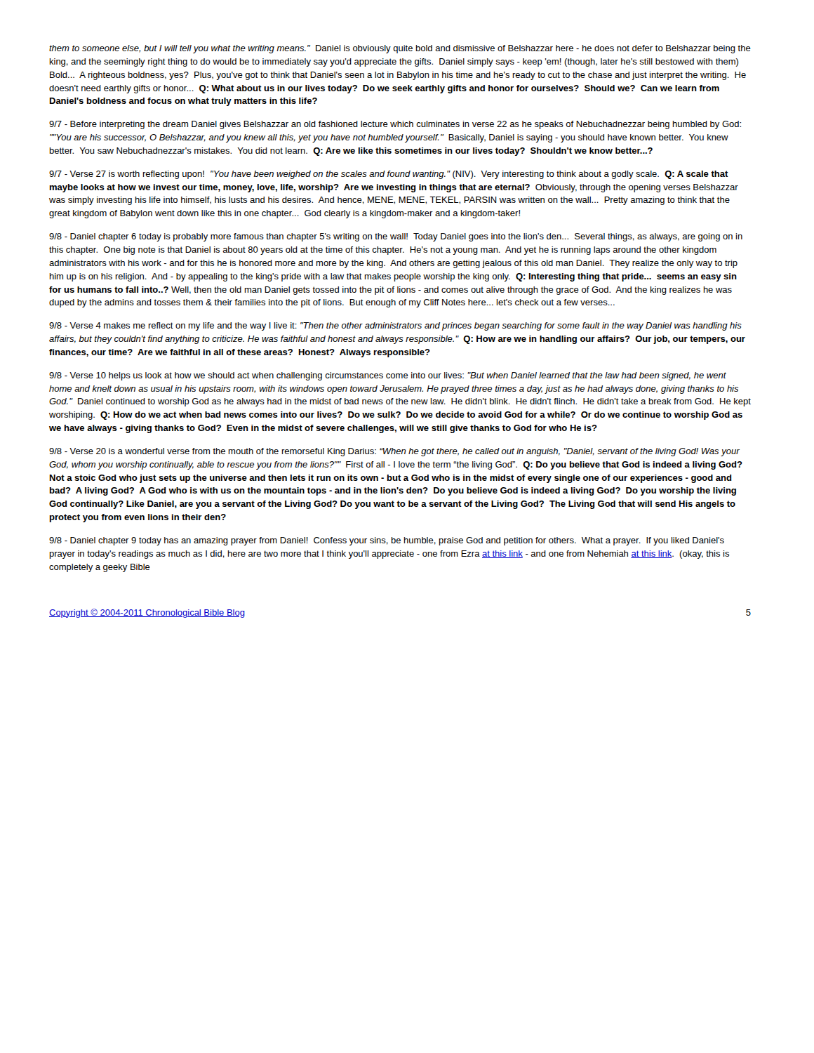them to someone else, but I will tell you what the writing means." Daniel is obviously quite bold and dismissive of Belshazzar here - he does not defer to Belshazzar being the king, and the seemingly right thing to do would be to immediately say you'd appreciate the gifts. Daniel simply says - keep 'em! (though, later he's still bestowed with them) Bold... A righteous boldness, yes? Plus, you've got to think that Daniel's seen a lot in Babylon in his time and he's ready to cut to the chase and just interpret the writing. He doesn't need earthly gifts or honor... Q: What about us in our lives today? Do we seek earthly gifts and honor for ourselves? Should we? Can we learn from Daniel's boldness and focus on what truly matters in this life?
9/7 - Before interpreting the dream Daniel gives Belshazzar an old fashioned lecture which culminates in verse 22 as he speaks of Nebuchadnezzar being humbled by God: ""You are his successor, O Belshazzar, and you knew all this, yet you have not humbled yourself." Basically, Daniel is saying - you should have known better. You knew better. You saw Nebuchadnezzar's mistakes. You did not learn. Q: Are we like this sometimes in our lives today? Shouldn't we know better...?
9/7 - Verse 27 is worth reflecting upon! "You have been weighed on the scales and found wanting." (NIV). Very interesting to think about a godly scale. Q: A scale that maybe looks at how we invest our time, money, love, life, worship? Are we investing in things that are eternal? Obviously, through the opening verses Belshazzar was simply investing his life into himself, his lusts and his desires. And hence, MENE, MENE, TEKEL, PARSIN was written on the wall... Pretty amazing to think that the great kingdom of Babylon went down like this in one chapter... God clearly is a kingdom-maker and a kingdom-taker!
9/8 - Daniel chapter 6 today is probably more famous than chapter 5's writing on the wall! Today Daniel goes into the lion's den... Several things, as always, are going on in this chapter. One big note is that Daniel is about 80 years old at the time of this chapter. He's not a young man. And yet he is running laps around the other kingdom administrators with his work - and for this he is honored more and more by the king. And others are getting jealous of this old man Daniel. They realize the only way to trip him up is on his religion. And - by appealing to the king's pride with a law that makes people worship the king only. Q: Interesting thing that pride... seems an easy sin for us humans to fall into..? Well, then the old man Daniel gets tossed into the pit of lions - and comes out alive through the grace of God. And the king realizes he was duped by the admins and tosses them & their families into the pit of lions. But enough of my Cliff Notes here... let's check out a few verses...
9/8 - Verse 4 makes me reflect on my life and the way I live it: "Then the other administrators and princes began searching for some fault in the way Daniel was handling his affairs, but they couldn't find anything to criticize. He was faithful and honest and always responsible." Q: How are we in handling our affairs? Our job, our tempers, our finances, our time? Are we faithful in all of these areas? Honest? Always responsible?
9/8 - Verse 10 helps us look at how we should act when challenging circumstances come into our lives: "But when Daniel learned that the law had been signed, he went home and knelt down as usual in his upstairs room, with its windows open toward Jerusalem. He prayed three times a day, just as he had always done, giving thanks to his God." Daniel continued to worship God as he always had in the midst of bad news of the new law. He didn't blink. He didn't flinch. He didn't take a break from God. He kept worshiping. Q: How do we act when bad news comes into our lives? Do we sulk? Do we decide to avoid God for a while? Or do we continue to worship God as we have always - giving thanks to God? Even in the midst of severe challenges, will we still give thanks to God for who He is?
9/8 - Verse 20 is a wonderful verse from the mouth of the remorseful King Darius: “When he got there, he called out in anguish, "Daniel, servant of the living God! Was your God, whom you worship continually, able to rescue you from the lions?"" First of all - I love the term “the living God”. Q: Do you believe that God is indeed a living God? Not a stoic God who just sets up the universe and then lets it run on its own - but a God who is in the midst of every single one of our experiences - good and bad? A living God? A God who is with us on the mountain tops - and in the lion's den? Do you believe God is indeed a living God? Do you worship the living God continually? Like Daniel, are you a servant of the Living God? Do you want to be a servant of the Living God? The Living God that will send His angels to protect you from even lions in their den?
9/8 - Daniel chapter 9 today has an amazing prayer from Daniel! Confess your sins, be humble, praise God and petition for others. What a prayer. If you liked Daniel's prayer in today's readings as much as I did, here are two more that I think you'll appreciate - one from Ezra at this link - and one from Nehemiah at this link. (okay, this is completely a geeky Bible
Copyright © 2004-2011 Chronological Bible Blog 5